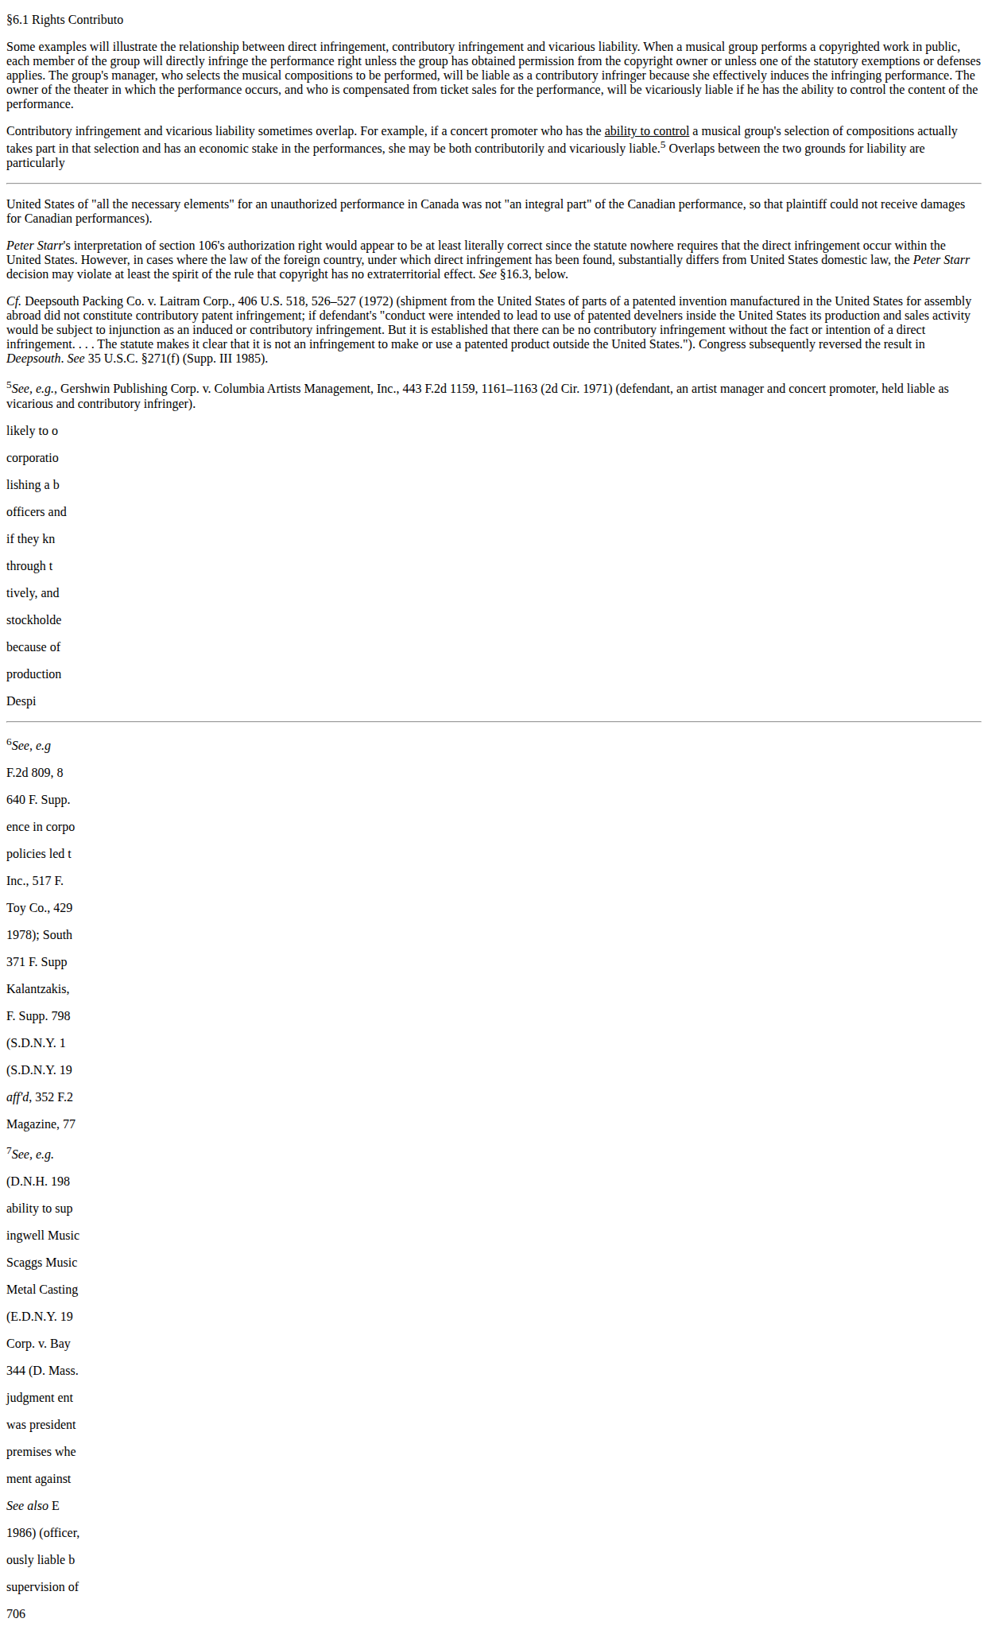§6.1 Rights Contributo
Some examples will illustrate the relationship between direct infringement, contributory infringement and vicarious liability. When a musical group performs a copyrighted work in public, each member of the group will directly infringe the performance right unless the group has obtained permission from the copyright owner or unless one of the statutory exemptions or defenses applies. The group's manager, who selects the musical compositions to be performed, will be liable as a contributory infringer because she effectively induces the infringing performance. The owner of the theater in which the performance occurs, and who is compensated from ticket sales for the performance, will be vicariously liable if he has the ability to control the content of the performance.
Contributory infringement and vicarious liability sometimes overlap. For example, if a concert promoter who has the ability to control a musical group's selection of compositions actually takes part in that selection and has an economic stake in the performances, she may be both contributorily and vicariously liable.5 Overlaps between the two grounds for liability are particularly
United States of "all the necessary elements" for an unauthorized performance in Canada was not "an integral part" of the Canadian performance, so that plaintiff could not receive damages for Canadian performances).
Peter Starr's interpretation of section 106's authorization right would appear to be at least literally correct since the statute nowhere requires that the direct infringement occur within the United States. However, in cases where the law of the foreign country, under which direct infringement has been found, substantially differs from United States domestic law, the Peter Starr decision may violate at least the spirit of the rule that copyright has no extraterritorial effect. See §16.3, below.
Cf. Deepsouth Packing Co. v. Laitram Corp., 406 U.S. 518, 526–527 (1972) (shipment from the United States of parts of a patented invention manufactured in the United States for assembly abroad did not constitute contributory patent infringement; if defendant's "conduct were intended to lead to use of patented develners inside the United States its production and sales activity would be subject to injunction as an induced or contributory infringement. But it is established that there can be no contributory infringement without the fact or intention of a direct infringement. . . . The statute makes it clear that it is not an infringement to make or use a patented product outside the United States."). Congress subsequently reversed the result in Deepsouth. See 35 U.S.C. §271(f) (Supp. III 1985).
5See, e.g., Gershwin Publishing Corp. v. Columbia Artists Management, Inc., 443 F.2d 1159, 1161–1163 (2d Cir. 1971) (defendant, an artist manager and concert promoter, held liable as vicarious and contributory infringer).
likely to o
corporatio
lishing a b
officers and
if they kn
through t
tively, and
stockholde
because of
production
Despi
6See, e.g
F.2d 809, 8
640 F. Supp.
ence in corpo
policies led t
Inc., 517 F.
Toy Co., 429
1978); South
371 F. Supp
Kalantzakis,
F. Supp. 798
(S.D.N.Y. 1
(S.D.N.Y. 19
aff'd, 352 F.2
Magazine, 77
7See, e.g.
(D.N.H. 198
ability to sup
ingwell Music
Scaggs Music
Metal Casting
(E.D.N.Y. 19
Corp. v. Bay
344 (D. Mass.
judgment ent
was president
premises whe
ment against
See also E
1986) (officer,
ously liable b
supervision of
706